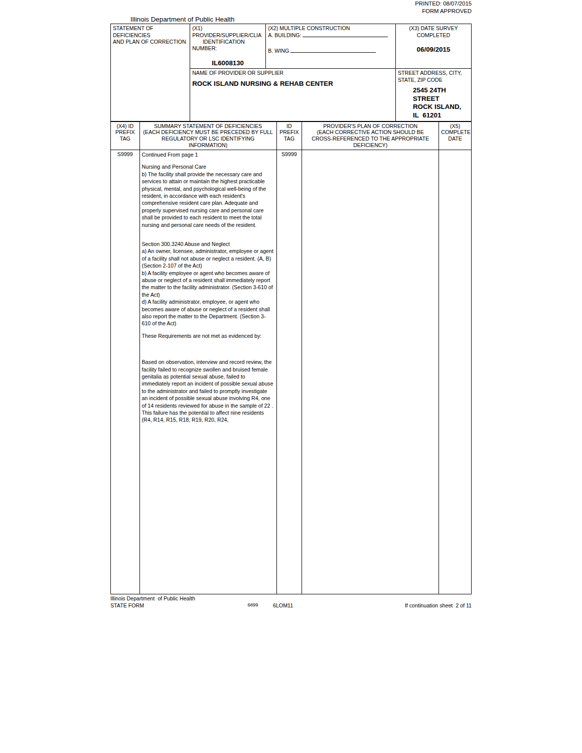PRINTED: 08/07/2015
FORM APPROVED
Illinois Department of Public Health
| STATEMENT OF DEFICIENCIES AND PLAN OF CORRECTION | (X1) PROVIDER/SUPPLIER/CLIA IDENTIFICATION NUMBER: IL6008130 | (X2) MULTIPLE CONSTRUCTION A. BUILDING: B. WING | (X3) DATE SURVEY COMPLETED 06/09/2015 |
| NAME OF PROVIDER OR SUPPLIER ROCK ISLAND NURSING & REHAB CENTER | STREET ADDRESS, CITY, STATE, ZIP CODE 2545 24TH STREET ROCK ISLAND, IL 61201 |
| (X4) ID PREFIX TAG | SUMMARY STATEMENT OF DEFICIENCIES (EACH DEFICIENCY MUST BE PRECEDED BY FULL REGULATORY OR LSC IDENTIFYING INFORMATION) | ID PREFIX TAG | PROVIDER'S PLAN OF CORRECTION (EACH CORRECTIVE ACTION SHOULD BE CROSS-REFERENCED TO THE APPROPRIATE DEFICIENCY) | (X5) COMPLETE DATE |
| S9999 | Continued From page 1 Nursing and Personal Care b) The facility shall provide the necessary care and services to attain or maintain the highest practicable physical, mental, and psychological well-being of the resident, in accordance with each resident's comprehensive resident care plan. Adequate and properly supervised nursing care and personal care shall be provided to each resident to meet the total nursing and personal care needs of the resident. Section 300.3240 Abuse and Neglect a) An owner, licensee, administrator, employee or agent of a facility shall not abuse or neglect a resident. (A, B) (Section 2-107 of the Act) b) A facility employee or agent who becomes aware of abuse or neglect of a resident shall immediately report the matter to the facility administrator. (Section 3-610 of the Act) d) A facility administrator, employee, or agent who becomes aware of abuse or neglect of a resident shall also report the matter to the Department. (Section 3-610 of the Act) These Requirements are not met as evidenced by: Based on observation, interview and record review, the facility failed to recognize swollen and bruised female genitalia as potential sexual abuse, failed to immediately report an incident of possible sexual abuse to the administrator and failed to promptly investigate an incident of possible sexual abuse involving R4, one of 14 residents reviewed for abuse in the sample of 22 . This failure has the potential to affect nine residents (R4, R14, R15, R18, R19, R20, R24, | S9999 | | |
Illinois Department of Public Health
STATE FORM
6899
6LOM11
If continuation sheet 2 of 11